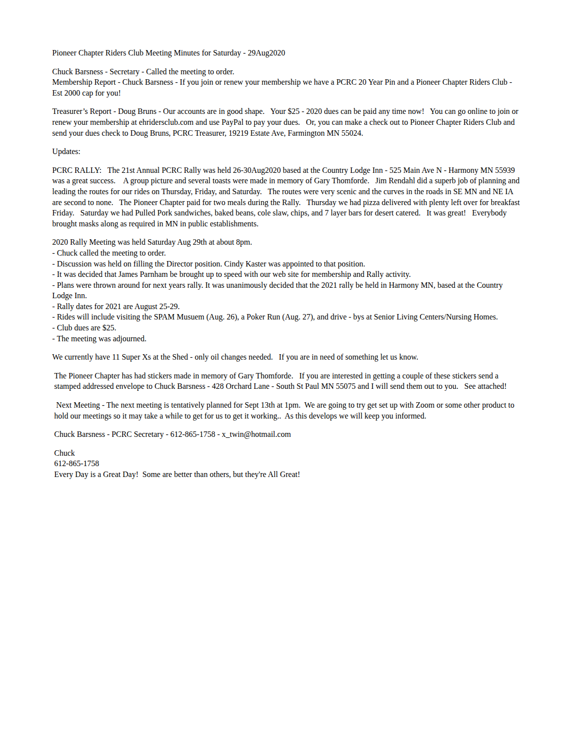Pioneer Chapter Riders Club Meeting Minutes for Saturday - 29Aug2020
Chuck Barsness - Secretary - Called the meeting to order.
Membership Report - Chuck Barsness - If you join or renew your membership we have a PCRC 20 Year Pin and a Pioneer Chapter Riders Club - Est 2000 cap for you!
Treasurer’s Report - Doug Bruns - Our accounts are in good shape. Your $25 - 2020 dues can be paid any time now! You can go online to join or renew your membership at ehridersclub.com and use PayPal to pay your dues. Or, you can make a check out to Pioneer Chapter Riders Club and send your dues check to Doug Bruns, PCRC Treasurer, 19219 Estate Ave, Farmington MN 55024.
Updates:
PCRC RALLY: The 21st Annual PCRC Rally was held 26-30Aug2020 based at the Country Lodge Inn - 525 Main Ave N - Harmony MN 55939 was a great success. A group picture and several toasts were made in memory of Gary Thomforde. Jim Rendahl did a superb job of planning and leading the routes for our rides on Thursday, Friday, and Saturday. The routes were very scenic and the curves in the roads in SE MN and NE IA are second to none. The Pioneer Chapter paid for two meals during the Rally. Thursday we had pizza delivered with plenty left over for breakfast Friday. Saturday we had Pulled Pork sandwiches, baked beans, cole slaw, chips, and 7 layer bars for desert catered. It was great! Everybody brought masks along as required in MN in public establishments.
2020 Rally Meeting was held Saturday Aug 29th at about 8pm.
- Chuck called the meeting to order.
- Discussion was held on filling the Director position. Cindy Kaster was appointed to that position.
- It was decided that James Parnham be brought up to speed with our web site for membership and Rally activity.
- Plans were thrown around for next years rally. It was unanimously decided that the 2021 rally be held in Harmony MN, based at the Country Lodge Inn.
- Rally dates for 2021 are August 25-29.
- Rides will include visiting the SPAM Musuem (Aug. 26), a Poker Run (Aug. 27), and drive - bys at Senior Living Centers/Nursing Homes.
- Club dues are $25.
- The meeting was adjourned.
We currently have 11 Super Xs at the Shed - only oil changes needed. If you are in need of something let us know.
The Pioneer Chapter has had stickers made in memory of Gary Thomforde. If you are interested in getting a couple of these stickers send a stamped addressed envelope to Chuck Barsness - 428 Orchard Lane - South St Paul MN 55075 and I will send them out to you. See attached!
Next Meeting - The next meeting is tentatively planned for Sept 13th at 1pm. We are going to try get set up with Zoom or some other product to hold our meetings so it may take a while to get for us to get it working.. As this develops we will keep you informed.
Chuck Barsness - PCRC Secretary - 612-865-1758 - x_twin@hotmail.com
Chuck
612-865-1758
Every Day is a Great Day! Some are better than others, but they're All Great!